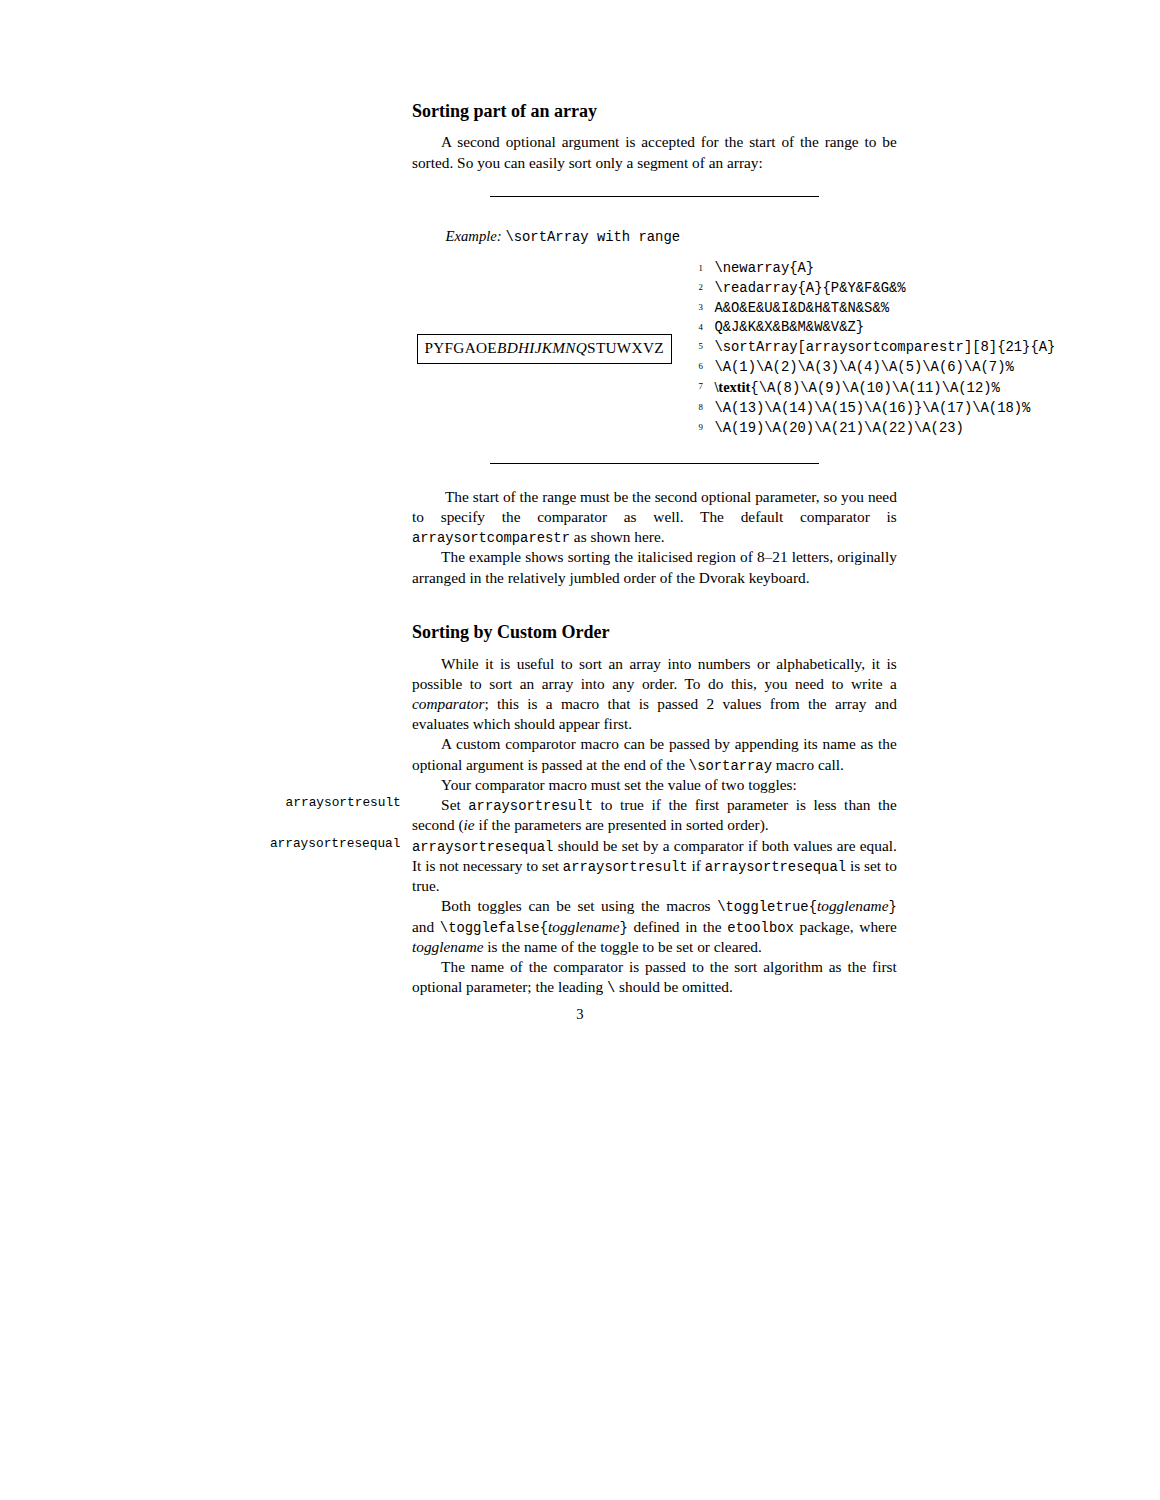Sorting part of an array
A second optional argument is accepted for the start of the range to be sorted. So you can easily sort only a segment of an array:
Example: \sortArray with range
| PYFGAOE BDHIJKMNQ STUWXVZ | \newarray{A} \readarray{A}{P&Y&F&G& % A&O&E&U&I&D&H&T&N&S& % Q&J&K&X&B&M&W&V&Z} \sortArray[arraysortcomparestr][8]{21}{A} \A(1)\A(2)\A(3)\A(4)\A(5)\A(6)\A(7) % \textit {\A(8)\A(9)\A(10)\A(11)\A(12) % \A(13)\A(14)\A(15)\A(16)}\A(17)\A(18) % \A(19)\A(20)\A(21)\A(22)\A(23) |
The start of the range must be the second optional parameter, so you need to specify the comparator as well. The default comparator is arraysortcomparestr as shown here.
The example shows sorting the italicised region of 8–21 letters, originally arranged in the relatively jumbled order of the Dvorak keyboard.
Sorting by Custom Order
While it is useful to sort an array into numbers or alphabetically, it is possible to sort an array into any order. To do this, you need to write a comparator; this is a macro that is passed 2 values from the array and evaluates which should appear first.
A custom comparotor macro can be passed by appending its name as the optional argument is passed at the end of the \sortarray macro call.
Your comparator macro must set the value of two toggles:
arraysortresult Set arraysortresult to true if the first parameter is less than the second (ie if the parameters are presented in sorted order).
arraysortresequal arraysortresequal should be set by a comparator if both values are equal. It is not necessary to set arraysortresult if arraysortresequal is set to true.
Both toggles can be set using the macros \toggletrue{togglename} and \togglefalse{togglename} defined in the etoolbox package, where togglename is the name of the toggle to be set or cleared.
The name of the comparator is passed to the sort algorithm as the first optional parameter; the leading \ should be omitted.
3